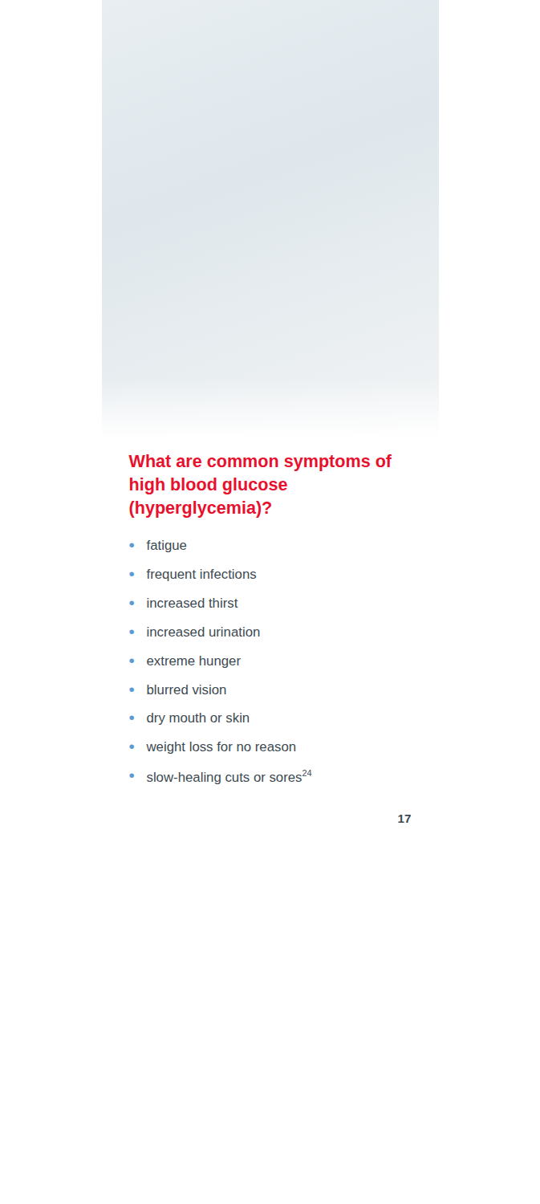What are common symptoms of high blood glucose (hyperglycemia)?
fatigue
frequent infections
increased thirst
increased urination
extreme hunger
blurred vision
dry mouth or skin
weight loss for no reason
slow-healing cuts or sores24
17